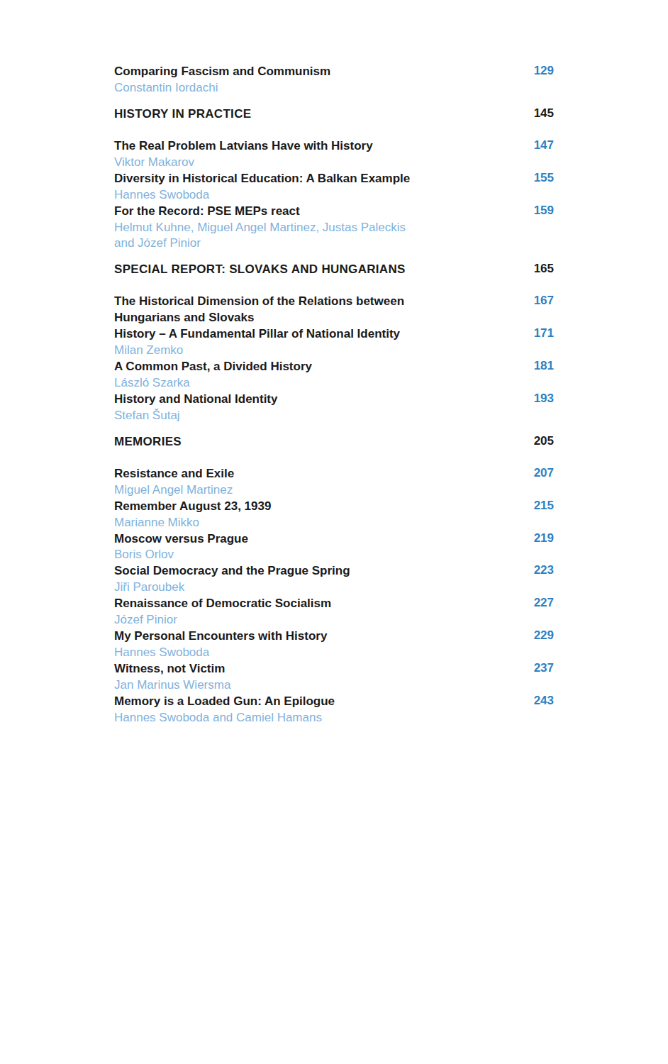| Comparing Fascism and Communism Constantin Iordachi | 129 |
| HISTORY IN PRACTICE | 145 |
| The Real Problem Latvians Have with History Viktor Makarov | 147 |
| Diversity in Historical Education: A Balkan Example Hannes Swoboda | 155 |
| For the Record: PSE MEPs react Helmut Kuhne, Miguel Angel Martinez, Justas Paleckis and Józef Pinior | 159 |
| SPECIAL REPORT: SLOVAKS AND HUNGARIANS | 165 |
| The Historical Dimension of the Relations between Hungarians and Slovaks | 167 |
| History – A Fundamental Pillar of National Identity Milan Zemko | 171 |
| A Common Past, a Divided History László Szarka | 181 |
| History and National Identity Stefan Šutaj | 193 |
| MEMORIES | 205 |
| Resistance and Exile Miguel Angel Martinez | 207 |
| Remember August 23, 1939 Marianne Mikko | 215 |
| Moscow versus Prague Boris Orlov | 219 |
| Social Democracy and the Prague Spring Jiři Paroubek | 223 |
| Renaissance of Democratic Socialism Józef Pinior | 227 |
| My Personal Encounters with History Hannes Swoboda | 229 |
| Witness, not Victim Jan Marinus Wiersma | 237 |
| Memory is a Loaded Gun: An Epilogue Hannes Swoboda and Camiel Hamans | 243 |